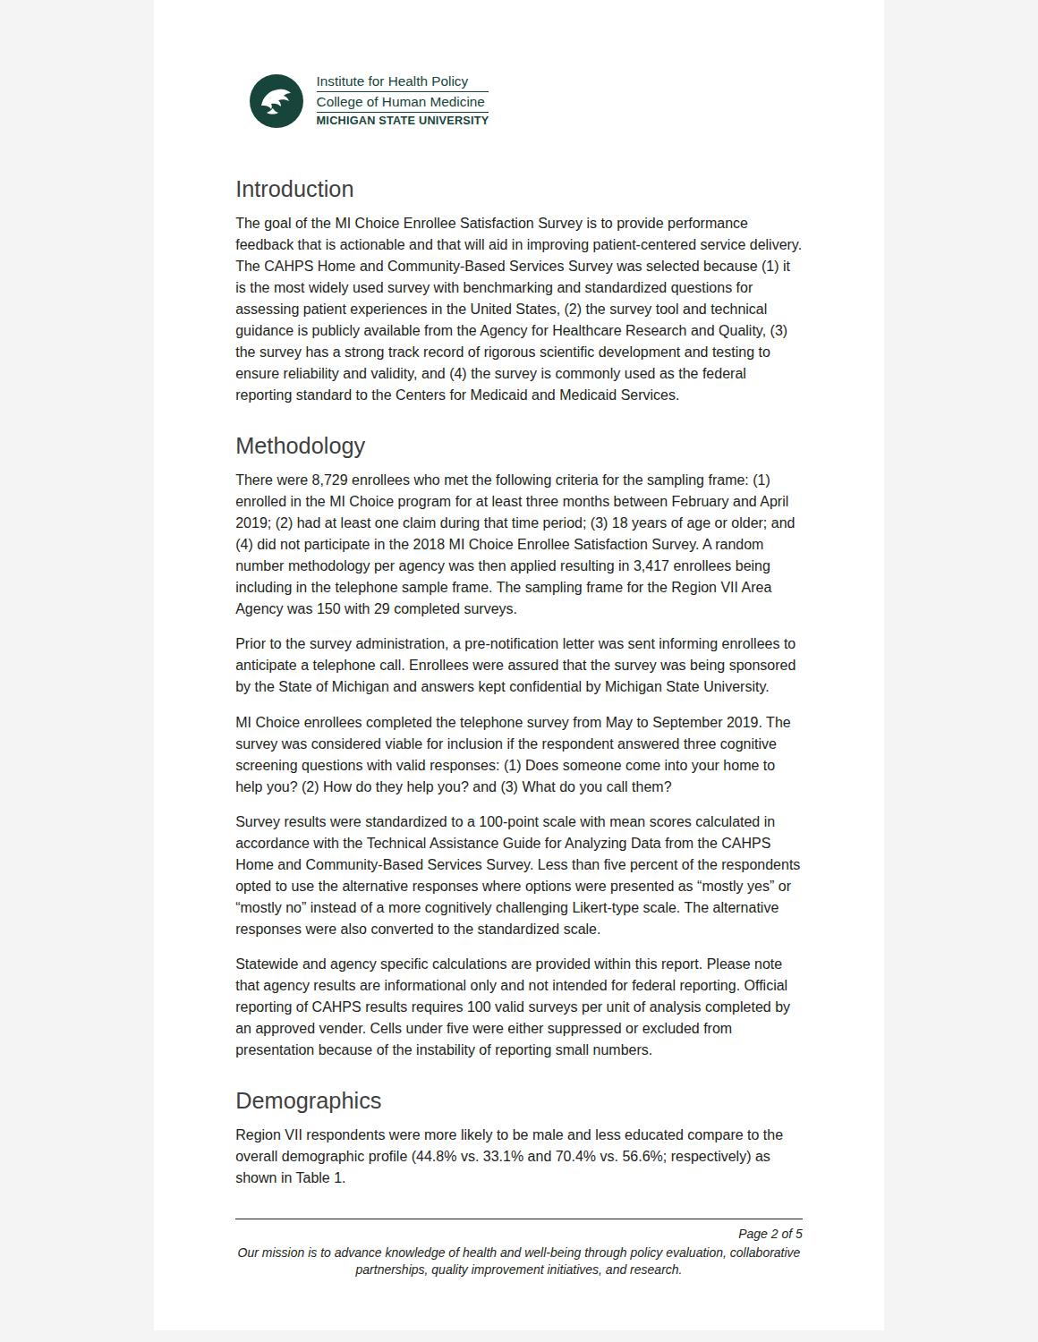Institute for Health Policy
College of Human Medicine
MICHIGAN STATE UNIVERSITY
Introduction
The goal of the MI Choice Enrollee Satisfaction Survey is to provide performance feedback that is actionable and that will aid in improving patient-centered service delivery. The CAHPS Home and Community-Based Services Survey was selected because (1) it is the most widely used survey with benchmarking and standardized questions for assessing patient experiences in the United States, (2) the survey tool and technical guidance is publicly available from the Agency for Healthcare Research and Quality, (3) the survey has a strong track record of rigorous scientific development and testing to ensure reliability and validity, and (4) the survey is commonly used as the federal reporting standard to the Centers for Medicaid and Medicaid Services.
Methodology
There were 8,729 enrollees who met the following criteria for the sampling frame: (1) enrolled in the MI Choice program for at least three months between February and April 2019; (2) had at least one claim during that time period; (3) 18 years of age or older; and (4) did not participate in the 2018 MI Choice Enrollee Satisfaction Survey. A random number methodology per agency was then applied resulting in 3,417 enrollees being including in the telephone sample frame. The sampling frame for the Region VII Area Agency was 150 with 29 completed surveys.
Prior to the survey administration, a pre-notification letter was sent informing enrollees to anticipate a telephone call. Enrollees were assured that the survey was being sponsored by the State of Michigan and answers kept confidential by Michigan State University.
MI Choice enrollees completed the telephone survey from May to September 2019. The survey was considered viable for inclusion if the respondent answered three cognitive screening questions with valid responses: (1) Does someone come into your home to help you? (2) How do they help you? and (3) What do you call them?
Survey results were standardized to a 100-point scale with mean scores calculated in accordance with the Technical Assistance Guide for Analyzing Data from the CAHPS Home and Community-Based Services Survey. Less than five percent of the respondents opted to use the alternative responses where options were presented as “mostly yes” or “mostly no” instead of a more cognitively challenging Likert-type scale. The alternative responses were also converted to the standardized scale.
Statewide and agency specific calculations are provided within this report. Please note that agency results are informational only and not intended for federal reporting. Official reporting of CAHPS results requires 100 valid surveys per unit of analysis completed by an approved vender. Cells under five were either suppressed or excluded from presentation because of the instability of reporting small numbers.
Demographics
Region VII respondents were more likely to be male and less educated compare to the overall demographic profile (44.8% vs. 33.1% and 70.4% vs. 56.6%; respectively) as shown in Table 1.
Page 2 of 5
Our mission is to advance knowledge of health and well-being through policy evaluation, collaborative partnerships, quality improvement initiatives, and research.